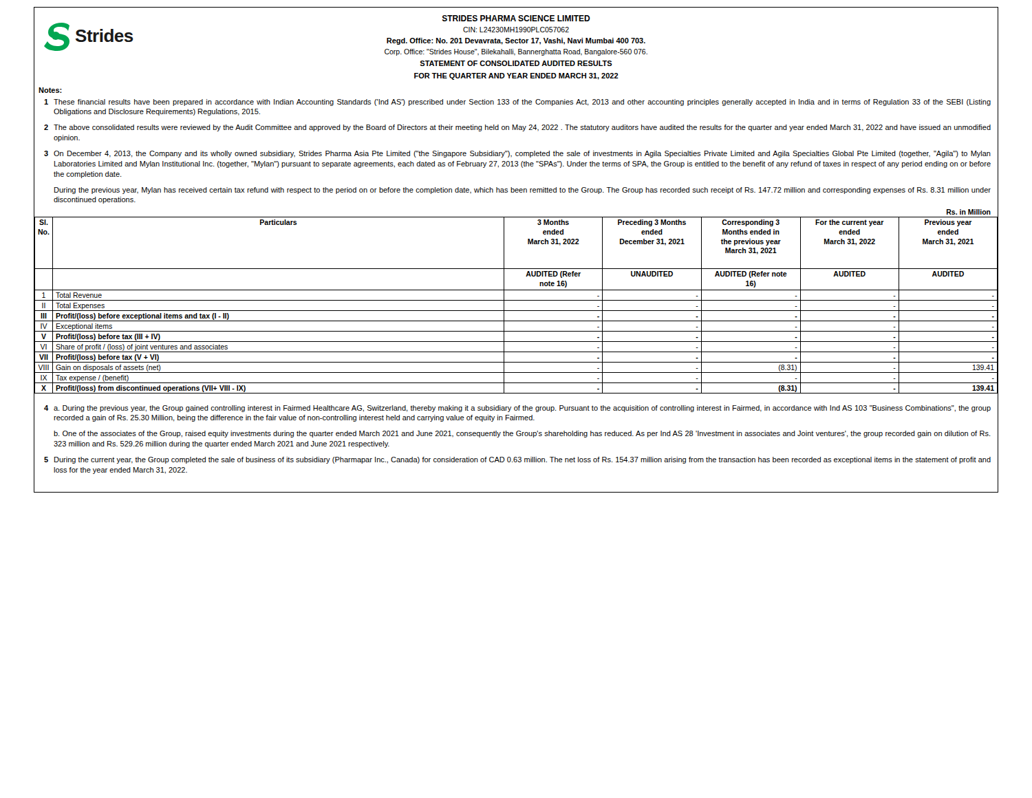Strides
STRIDES PHARMA SCIENCE LIMITED
CIN: L24230MH1990PLC057062
Regd. Office: No. 201 Devavrata, Sector 17, Vashi, Navi Mumbai 400 703.
Corp. Office: "Strides House", Bilekahalli, Bannerghatta Road, Bangalore-560 076.
STATEMENT OF CONSOLIDATED AUDITED RESULTS
FOR THE QUARTER AND YEAR ENDED MARCH 31, 2022
Notes:
1
These financial results have been prepared in accordance with Indian Accounting Standards ('Ind AS') prescribed under Section 133 of the Companies Act, 2013 and other accounting principles generally accepted in India and in terms of Regulation 33 of the SEBI (Listing Obligations and Disclosure Requirements) Regulations, 2015.
2
The above consolidated results were reviewed by the Audit Committee and approved by the Board of Directors at their meeting held on May 24, 2022 . The statutory auditors have audited the results for the quarter and year ended March 31, 2022 and have issued an unmodified opinion.
3
On December 4, 2013, the Company and its wholly owned subsidiary, Strides Pharma Asia Pte Limited ("the Singapore Subsidiary"), completed the sale of investments in Agila Specialties Private Limited and Agila Specialties Global Pte Limited (together, "Agila") to Mylan Laboratories Limited and Mylan Institutional Inc. (together, "Mylan") pursuant to separate agreements, each dated as of February 27, 2013 (the "SPAs"). Under the terms of SPA, the Group is entitled to the benefit of any refund of taxes in respect of any period ending on or before the completion date.
During the previous year, Mylan has received certain tax refund with respect to the period on or before the completion date, which has been remitted to the Group. The Group has recorded such receipt of Rs. 147.72 million and corresponding expenses of Rs. 8.31 million under discontinued operations.
Rs. in Million
| Sl. No. | Particulars | 3 Months ended March 31, 2022 | Preceding 3 Months ended December 31, 2021 | Corresponding 3 Months ended in the previous year March 31, 2021 | For the current year ended March 31, 2022 | Previous year ended March 31, 2021 |
| --- | --- | --- | --- | --- | --- | --- |
| | | AUDITED (Refer note 16) | UNAUDITED | AUDITED (Refer note 16) | AUDITED | AUDITED |
| 1 | Total Revenue | - | - | - | - | - |
| II | Total Expenses | - | - | - | - | - |
| III | Profit/(loss) before exceptional items and tax (I - II) | - | - | - | - | - |
| IV | Exceptional items | - | - | - | - | - |
| V | Profit/(loss) before tax (III + IV) | - | - | - | - | - |
| VI | Share of profit / (loss) of joint ventures and associates | - | - | - | - | - |
| VII | Profit/(loss) before tax (V + VI) | - | - | - | - | - |
| VIII | Gain on disposals of assets (net) | - | - | (8.31) | - | 139.41 |
| IX | Tax expense / (benefit) | - | - | - | - | - |
| X | Profit/(loss) from discontinued operations (VII+ VIII - IX) | - | - | (8.31) | - | 139.41 |
4
a. During the previous year, the Group gained controlling interest in Fairmed Healthcare AG, Switzerland, thereby making it a subsidiary of the group. Pursuant to the acquisition of controlling interest in Fairmed, in accordance with Ind AS 103 "Business Combinations", the group recorded a gain of Rs. 25.30 Million, being the difference in the fair value of non-controlling interest held and carrying value of equity in Fairmed.
b. One of the associates of the Group, raised equity investments during the quarter ended March 2021 and June 2021, consequently the Group's shareholding has reduced. As per Ind AS 28 'Investment in associates and Joint ventures', the group recorded gain on dilution of Rs. 323 million and Rs. 529.26 million during the quarter ended March 2021 and June 2021 respectively.
5
During the current year, the Group completed the sale of business of its subsidiary (Pharmapar Inc., Canada) for consideration of CAD 0.63 million. The net loss of Rs. 154.37 million arising from the transaction has been recorded as exceptional items in the statement of profit and loss for the year ended March 31, 2022.